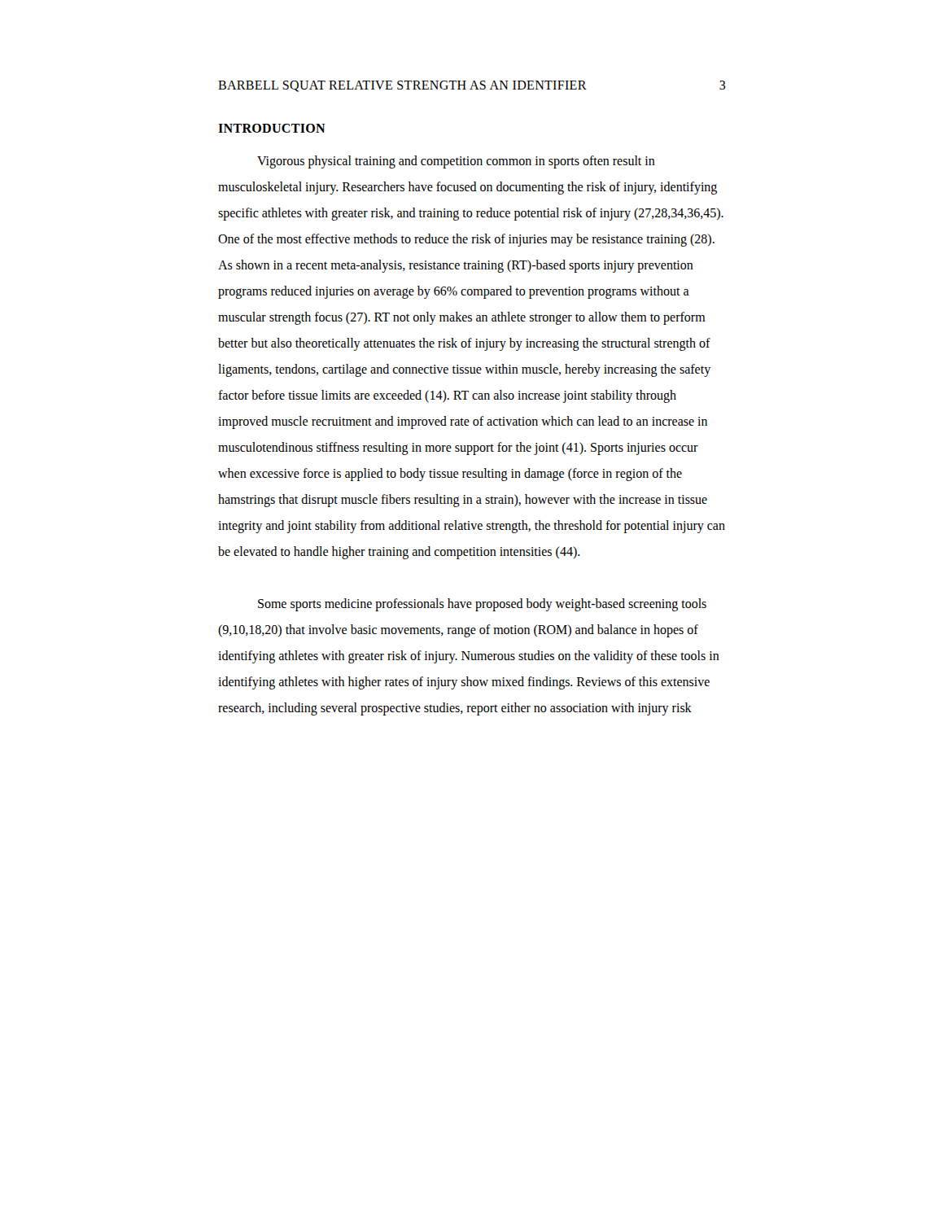Barbell Squat Relative Strength as an Identifier 3
INTRODUCTION
Vigorous physical training and competition common in sports often result in musculoskeletal injury. Researchers have focused on documenting the risk of injury, identifying specific athletes with greater risk, and training to reduce potential risk of injury (27,28,34,36,45). One of the most effective methods to reduce the risk of injuries may be resistance training (28). As shown in a recent meta-analysis, resistance training (RT)-based sports injury prevention programs reduced injuries on average by 66% compared to prevention programs without a muscular strength focus (27). RT not only makes an athlete stronger to allow them to perform better but also theoretically attenuates the risk of injury by increasing the structural strength of ligaments, tendons, cartilage and connective tissue within muscle, hereby increasing the safety factor before tissue limits are exceeded (14). RT can also increase joint stability through improved muscle recruitment and improved rate of activation which can lead to an increase in musculotendinous stiffness resulting in more support for the joint (41). Sports injuries occur when excessive force is applied to body tissue resulting in damage (force in region of the hamstrings that disrupt muscle fibers resulting in a strain), however with the increase in tissue integrity and joint stability from additional relative strength, the threshold for potential injury can be elevated to handle higher training and competition intensities (44).
Some sports medicine professionals have proposed body weight-based screening tools (9,10,18,20) that involve basic movements, range of motion (ROM) and balance in hopes of identifying athletes with greater risk of injury. Numerous studies on the validity of these tools in identifying athletes with higher rates of injury show mixed findings. Reviews of this extensive research, including several prospective studies, report either no association with injury risk